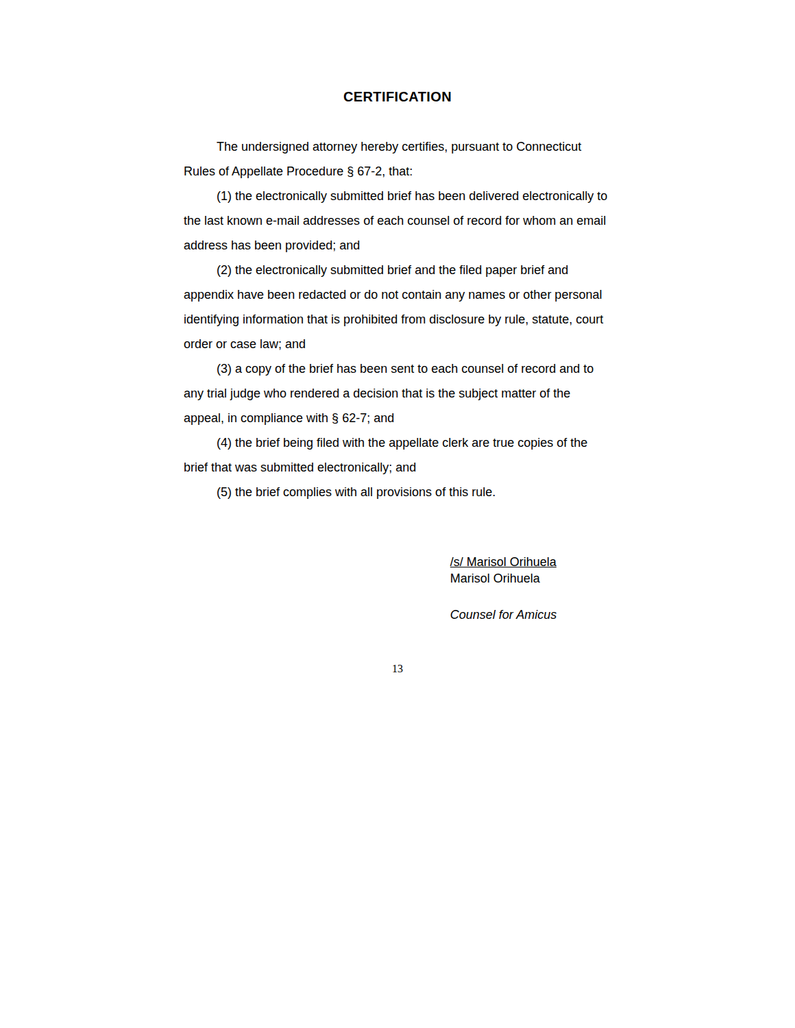CERTIFICATION
The undersigned attorney hereby certifies, pursuant to Connecticut Rules of Appellate Procedure § 67-2, that:
(1) the electronically submitted brief has been delivered electronically to the last known e-mail addresses of each counsel of record for whom an email address has been provided; and
(2) the electronically submitted brief and the filed paper brief and appendix have been redacted or do not contain any names or other personal identifying information that is prohibited from disclosure by rule, statute, court order or case law; and
(3) a copy of the brief has been sent to each counsel of record and to any trial judge who rendered a decision that is the subject matter of the appeal, in compliance with § 62-7; and
(4) the brief being filed with the appellate clerk are true copies of the brief that was submitted electronically; and
(5) the brief complies with all provisions of this rule.
/s/ Marisol Orihuela
Marisol Orihuela
Counsel for Amicus
13